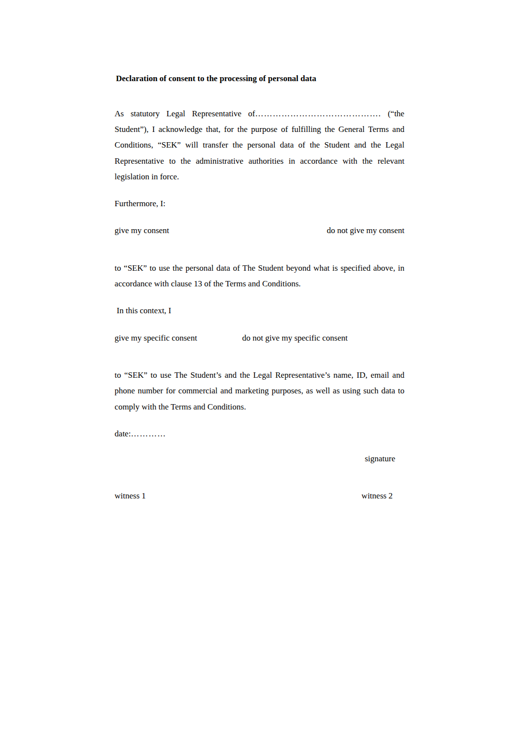Declaration of consent to the processing of personal data
As statutory Legal Representative of……………………………………. (“the Student”), I acknowledge that, for the purpose of fulfilling the General Terms and Conditions, “SEK” will transfer the personal data of the Student and the Legal Representative to the administrative authorities in accordance with the relevant legislation in force.
Furthermore, I:
give my consent do not give my consent
to “SEK” to use the personal data of The Student beyond what is specified above, in accordance with clause 13 of the Terms and Conditions.
In this context, I
give my specific consent do not give my specific consent
to “SEK” to use The Student’s and the Legal Representative’s name, ID, email and phone number for commercial and marketing purposes, as well as using such data to comply with the Terms and Conditions.
date:…………
signature
witness 1 witness 2